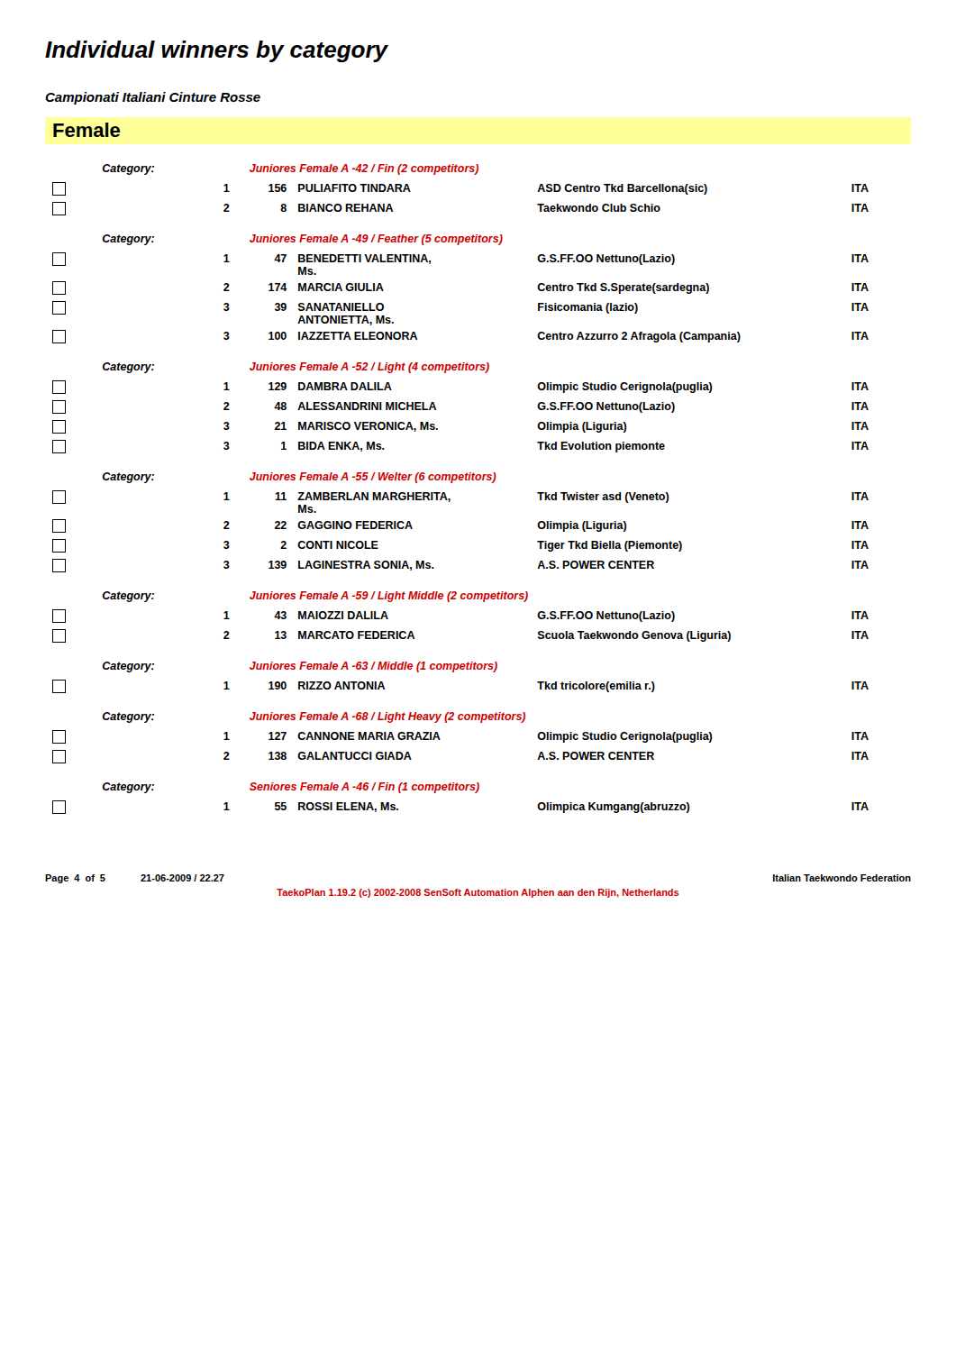Individual winners by category
Campionati Italiani Cinture Rosse
Female
| | Category: | Juniores Female A -42 / Fin (2 competitors) |
| | 1 | 156 | PULIAFITO TINDARA | ASD Centro Tkd Barcellona(sic) | ITA |
| | 2 | 8 | BIANCO REHANA | Taekwondo Club Schio | ITA |
| | Category: | Juniores Female A -49 / Feather (5 competitors) |
| | 1 | 47 | BENEDETTI VALENTINA, Ms. | G.S.FF.OO Nettuno(Lazio) | ITA |
| | 2 | 174 | MARCIA GIULIA | Centro Tkd S.Sperate(sardegna) | ITA |
| | 3 | 39 | SANATANIELLO ANTONIETTA, Ms. | Fisicomania (lazio) | ITA |
| | 3 | 100 | IAZZETTA ELEONORA | Centro Azzurro 2 Afragola (Campania) | ITA |
| | Category: | Juniores Female A -52 / Light (4 competitors) |
| | 1 | 129 | DAMBRA DALILA | Olimpic Studio Cerignola(puglia) | ITA |
| | 2 | 48 | ALESSANDRINI MICHELA | G.S.FF.OO Nettuno(Lazio) | ITA |
| | 3 | 21 | MARISCO VERONICA, Ms. | Olimpia (Liguria) | ITA |
| | 3 | 1 | BIDA ENKA, Ms. | Tkd Evolution piemonte | ITA |
| | Category: | Juniores Female A -55 / Welter (6 competitors) |
| | 1 | 11 | ZAMBERLAN MARGHERITA, Ms. | Tkd Twister asd (Veneto) | ITA |
| | 2 | 22 | GAGGINO FEDERICA | Olimpia (Liguria) | ITA |
| | 3 | 2 | CONTI NICOLE | Tiger Tkd Biella (Piemonte) | ITA |
| | 3 | 139 | LAGINESTRA SONIA, Ms. | A.S. POWER CENTER | ITA |
| | Category: | Juniores Female A -59 / Light Middle (2 competitors) |
| | 1 | 43 | MAIOZZI DALILA | G.S.FF.OO Nettuno(Lazio) | ITA |
| | 2 | 13 | MARCATO FEDERICA | Scuola Taekwondo Genova (Liguria) | ITA |
| | Category: | Juniores Female A -63 / Middle (1 competitors) |
| | 1 | 190 | RIZZO ANTONIA | Tkd tricolore(emilia r.) | ITA |
| | Category: | Juniores Female A -68 / Light Heavy (2 competitors) |
| | 1 | 127 | CANNONE MARIA GRAZIA | Olimpic Studio Cerignola(puglia) | ITA |
| | 2 | 138 | GALANTUCCI GIADA | A.S. POWER CENTER | ITA |
| | Category: | Seniores Female A -46 / Fin (1 competitors) |
| | 1 | 55 | ROSSI ELENA, Ms. | Olimpica Kumgang(abruzzo) | ITA |
Page 4 of 5 21-06-2009 / 22.27
Italian Taekwondo Federation
TaekoPlan 1.19.2 (c) 2002-2008 SenSoft Automation Alphen aan den Rijn, Netherlands